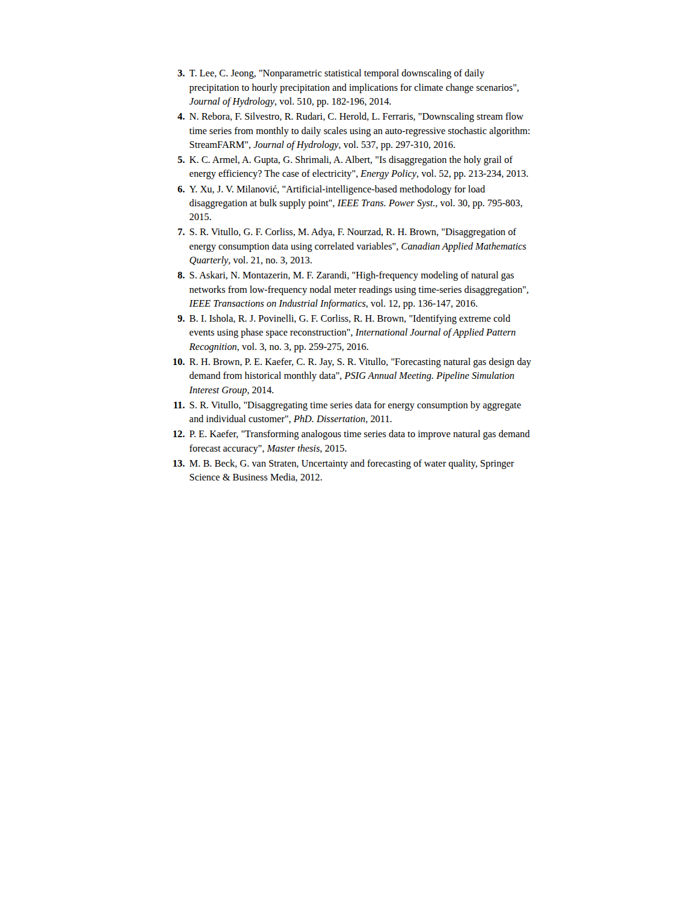T. Lee, C. Jeong, "Nonparametric statistical temporal downscaling of daily precipitation to hourly precipitation and implications for climate change scenarios", Journal of Hydrology, vol. 510, pp. 182-196, 2014.
N. Rebora, F. Silvestro, R. Rudari, C. Herold, L. Ferraris, "Downscaling stream flow time series from monthly to daily scales using an auto-regressive stochastic algorithm: StreamFARM", Journal of Hydrology, vol. 537, pp. 297-310, 2016.
K. C. Armel, A. Gupta, G. Shrimali, A. Albert, "Is disaggregation the holy grail of energy efficiency? The case of electricity", Energy Policy, vol. 52, pp. 213-234, 2013.
Y. Xu, J. V. Milanović, "Artificial-intelligence-based methodology for load disaggregation at bulk supply point", IEEE Trans. Power Syst., vol. 30, pp. 795-803, 2015.
S. R. Vitullo, G. F. Corliss, M. Adya, F. Nourzad, R. H. Brown, "Disaggregation of energy consumption data using correlated variables", Canadian Applied Mathematics Quarterly, vol. 21, no. 3, 2013.
S. Askari, N. Montazerin, M. F. Zarandi, "High-frequency modeling of natural gas networks from low-frequency nodal meter readings using time-series disaggregation", IEEE Transactions on Industrial Informatics, vol. 12, pp. 136-147, 2016.
B. I. Ishola, R. J. Povinelli, G. F. Corliss, R. H. Brown, "Identifying extreme cold events using phase space reconstruction", International Journal of Applied Pattern Recognition, vol. 3, no. 3, pp. 259-275, 2016.
R. H. Brown, P. E. Kaefer, C. R. Jay, S. R. Vitullo, "Forecasting natural gas design day demand from historical monthly data", PSIG Annual Meeting. Pipeline Simulation Interest Group, 2014.
S. R. Vitullo, "Disaggregating time series data for energy consumption by aggregate and individual customer", PhD. Dissertation, 2011.
P. E. Kaefer, "Transforming analogous time series data to improve natural gas demand forecast accuracy", Master thesis, 2015.
M. B. Beck, G. van Straten, Uncertainty and forecasting of water quality, Springer Science & Business Media, 2012.